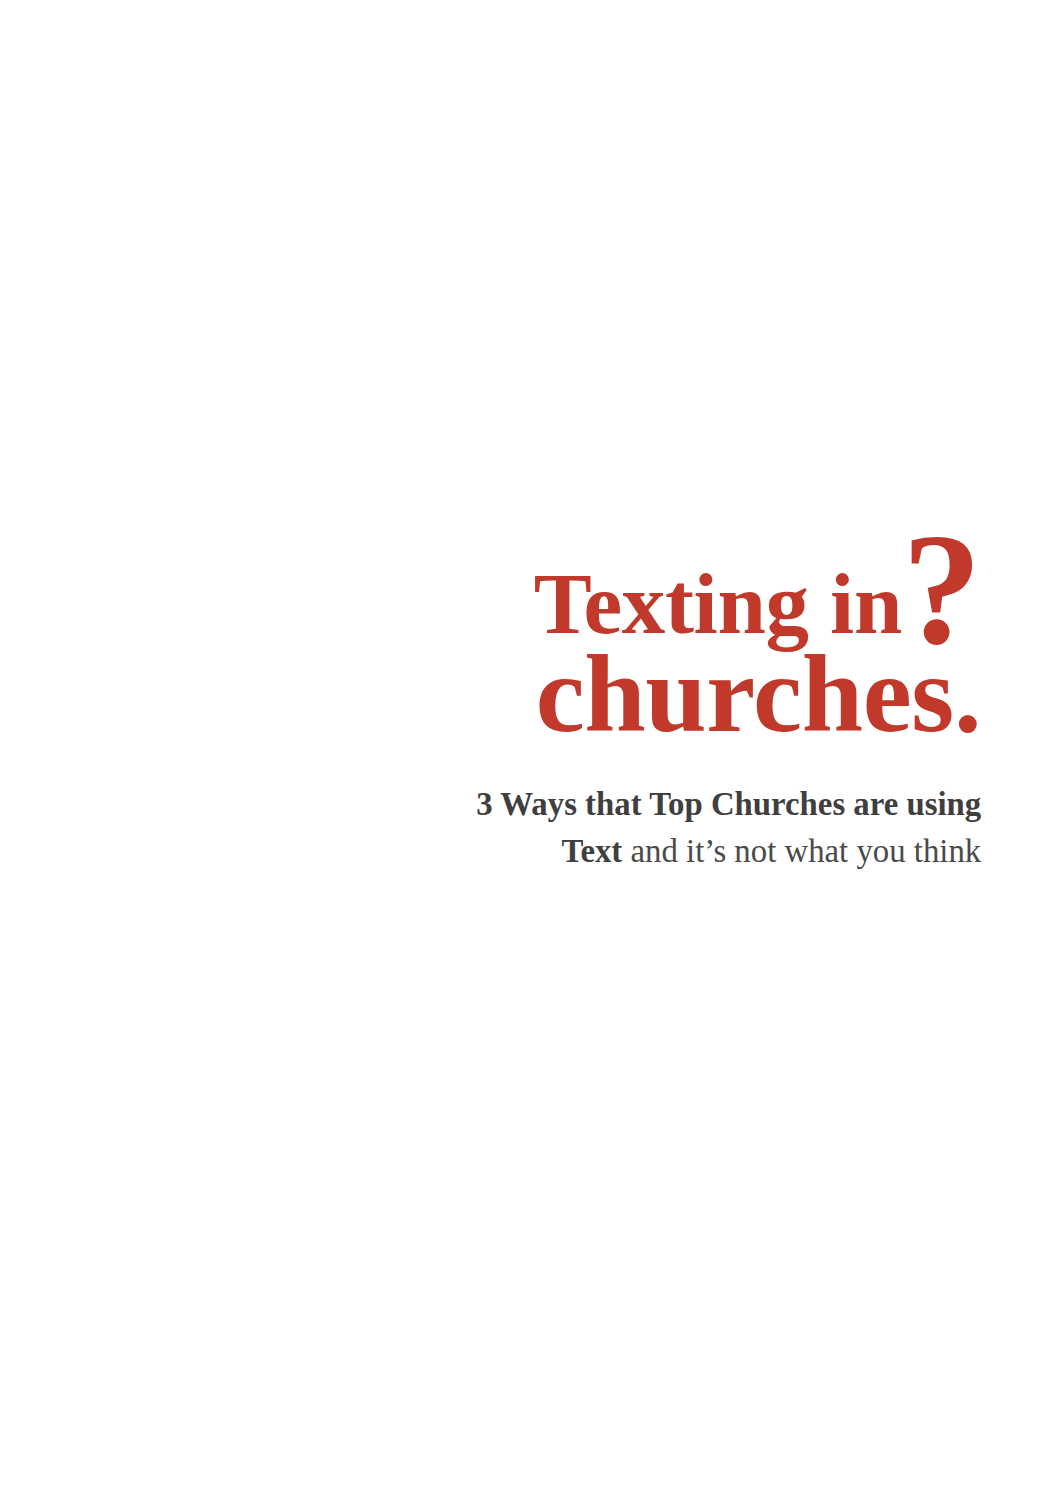Texting in? churches.
3 Ways that Top Churches are using Text and it’s not what you think